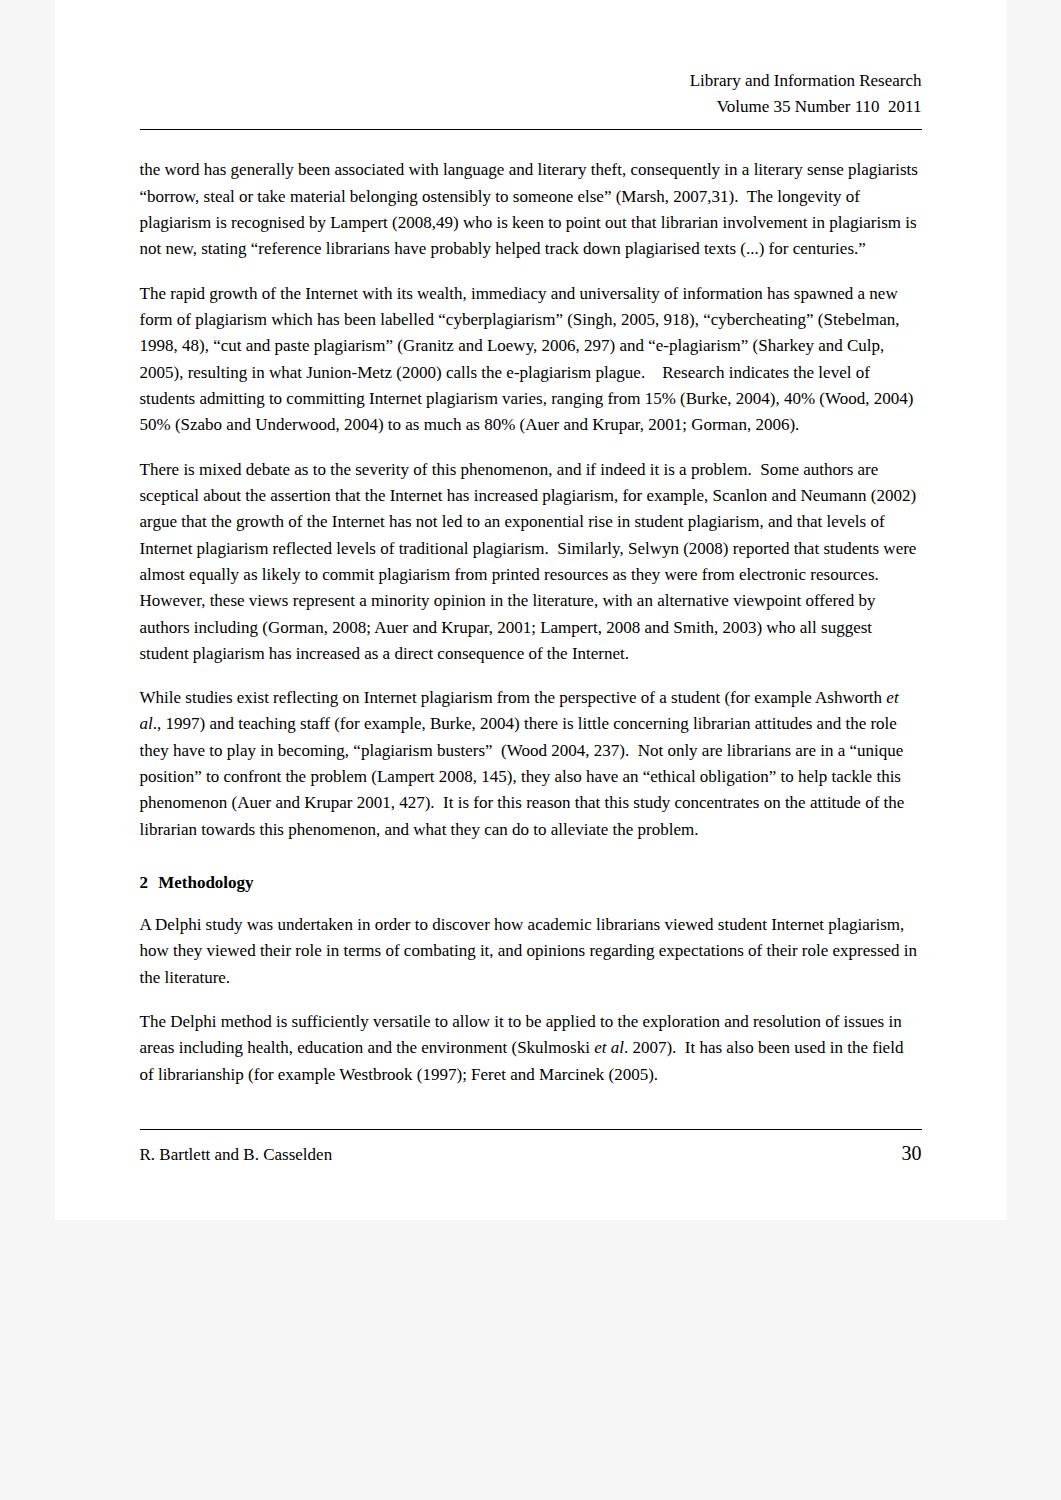Library and Information Research Volume 35 Number 110 2011
the word has generally been associated with language and literary theft, consequently in a literary sense plagiarists “borrow, steal or take material belonging ostensibly to someone else” (Marsh, 2007,31). The longevity of plagiarism is recognised by Lampert (2008,49) who is keen to point out that librarian involvement in plagiarism is not new, stating “reference librarians have probably helped track down plagiarised texts (...) for centuries.”
The rapid growth of the Internet with its wealth, immediacy and universality of information has spawned a new form of plagiarism which has been labelled “cyberplagiarism” (Singh, 2005, 918), “cybercheating” (Stebelman, 1998, 48), “cut and paste plagiarism” (Granitz and Loewy, 2006, 297) and “e-plagiarism” (Sharkey and Culp, 2005), resulting in what Junion-Metz (2000) calls the e-plagiarism plague. Research indicates the level of students admitting to committing Internet plagiarism varies, ranging from 15% (Burke, 2004), 40% (Wood, 2004) 50% (Szabo and Underwood, 2004) to as much as 80% (Auer and Krupar, 2001; Gorman, 2006).
There is mixed debate as to the severity of this phenomenon, and if indeed it is a problem. Some authors are sceptical about the assertion that the Internet has increased plagiarism, for example, Scanlon and Neumann (2002) argue that the growth of the Internet has not led to an exponential rise in student plagiarism, and that levels of Internet plagiarism reflected levels of traditional plagiarism. Similarly, Selwyn (2008) reported that students were almost equally as likely to commit plagiarism from printed resources as they were from electronic resources. However, these views represent a minority opinion in the literature, with an alternative viewpoint offered by authors including (Gorman, 2008; Auer and Krupar, 2001; Lampert, 2008 and Smith, 2003) who all suggest student plagiarism has increased as a direct consequence of the Internet.
While studies exist reflecting on Internet plagiarism from the perspective of a student (for example Ashworth et al., 1997) and teaching staff (for example, Burke, 2004) there is little concerning librarian attitudes and the role they have to play in becoming, “plagiarism busters” (Wood 2004, 237). Not only are librarians are in a “unique position” to confront the problem (Lampert 2008, 145), they also have an “ethical obligation” to help tackle this phenomenon (Auer and Krupar 2001, 427). It is for this reason that this study concentrates on the attitude of the librarian towards this phenomenon, and what they can do to alleviate the problem.
2 Methodology
A Delphi study was undertaken in order to discover how academic librarians viewed student Internet plagiarism, how they viewed their role in terms of combating it, and opinions regarding expectations of their role expressed in the literature.
The Delphi method is sufficiently versatile to allow it to be applied to the exploration and resolution of issues in areas including health, education and the environment (Skulmoski et al. 2007). It has also been used in the field of librarianship (for example Westbrook (1997); Feret and Marcinek (2005).
R. Bartlett and B. Casselden 30